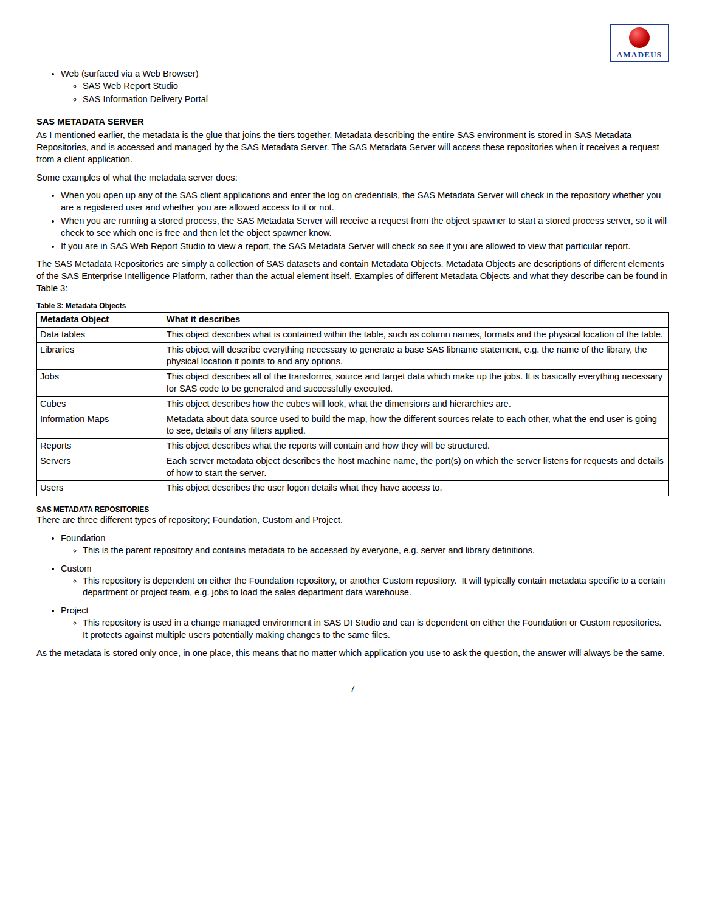AMADEUS
Web (surfaced via a Web Browser)
SAS Web Report Studio
SAS Information Delivery Portal
SAS Metadata Server
As I mentioned earlier, the metadata is the glue that joins the tiers together. Metadata describing the entire SAS environment is stored in SAS Metadata Repositories, and is accessed and managed by the SAS Metadata Server. The SAS Metadata Server will access these repositories when it receives a request from a client application.
Some examples of what the metadata server does:
When you open up any of the SAS client applications and enter the log on credentials, the SAS Metadata Server will check in the repository whether you are a registered user and whether you are allowed access to it or not.
When you are running a stored process, the SAS Metadata Server will receive a request from the object spawner to start a stored process server, so it will check to see which one is free and then let the object spawner know.
If you are in SAS Web Report Studio to view a report, the SAS Metadata Server will check so see if you are allowed to view that particular report.
The SAS Metadata Repositories are simply a collection of SAS datasets and contain Metadata Objects. Metadata Objects are descriptions of different elements of the SAS Enterprise Intelligence Platform, rather than the actual element itself. Examples of different Metadata Objects and what they describe can be found in Table 3:
Table 3: Metadata Objects
| Metadata Object | What it describes |
| --- | --- |
| Data tables | This object describes what is contained within the table, such as column names, formats and the physical location of the table. |
| Libraries | This object will describe everything necessary to generate a base SAS libname statement, e.g. the name of the library, the physical location it points to and any options. |
| Jobs | This object describes all of the transforms, source and target data which make up the jobs. It is basically everything necessary for SAS code to be generated and successfully executed. |
| Cubes | This object describes how the cubes will look, what the dimensions and hierarchies are. |
| Information Maps | Metadata about data source used to build the map, how the different sources relate to each other, what the end user is going to see, details of any filters applied. |
| Reports | This object describes what the reports will contain and how they will be structured. |
| Servers | Each server metadata object describes the host machine name, the port(s) on which the server listens for requests and details of how to start the server. |
| Users | This object describes the user logon details what they have access to. |
SAS Metadata Repositories
There are three different types of repository; Foundation, Custom and Project.
Foundation
This is the parent repository and contains metadata to be accessed by everyone, e.g. server and library definitions.
Custom
This repository is dependent on either the Foundation repository, or another Custom repository. It will typically contain metadata specific to a certain department or project team, e.g. jobs to load the sales department data warehouse.
Project
This repository is used in a change managed environment in SAS DI Studio and can is dependent on either the Foundation or Custom repositories. It protects against multiple users potentially making changes to the same files.
As the metadata is stored only once, in one place, this means that no matter which application you use to ask the question, the answer will always be the same.
7